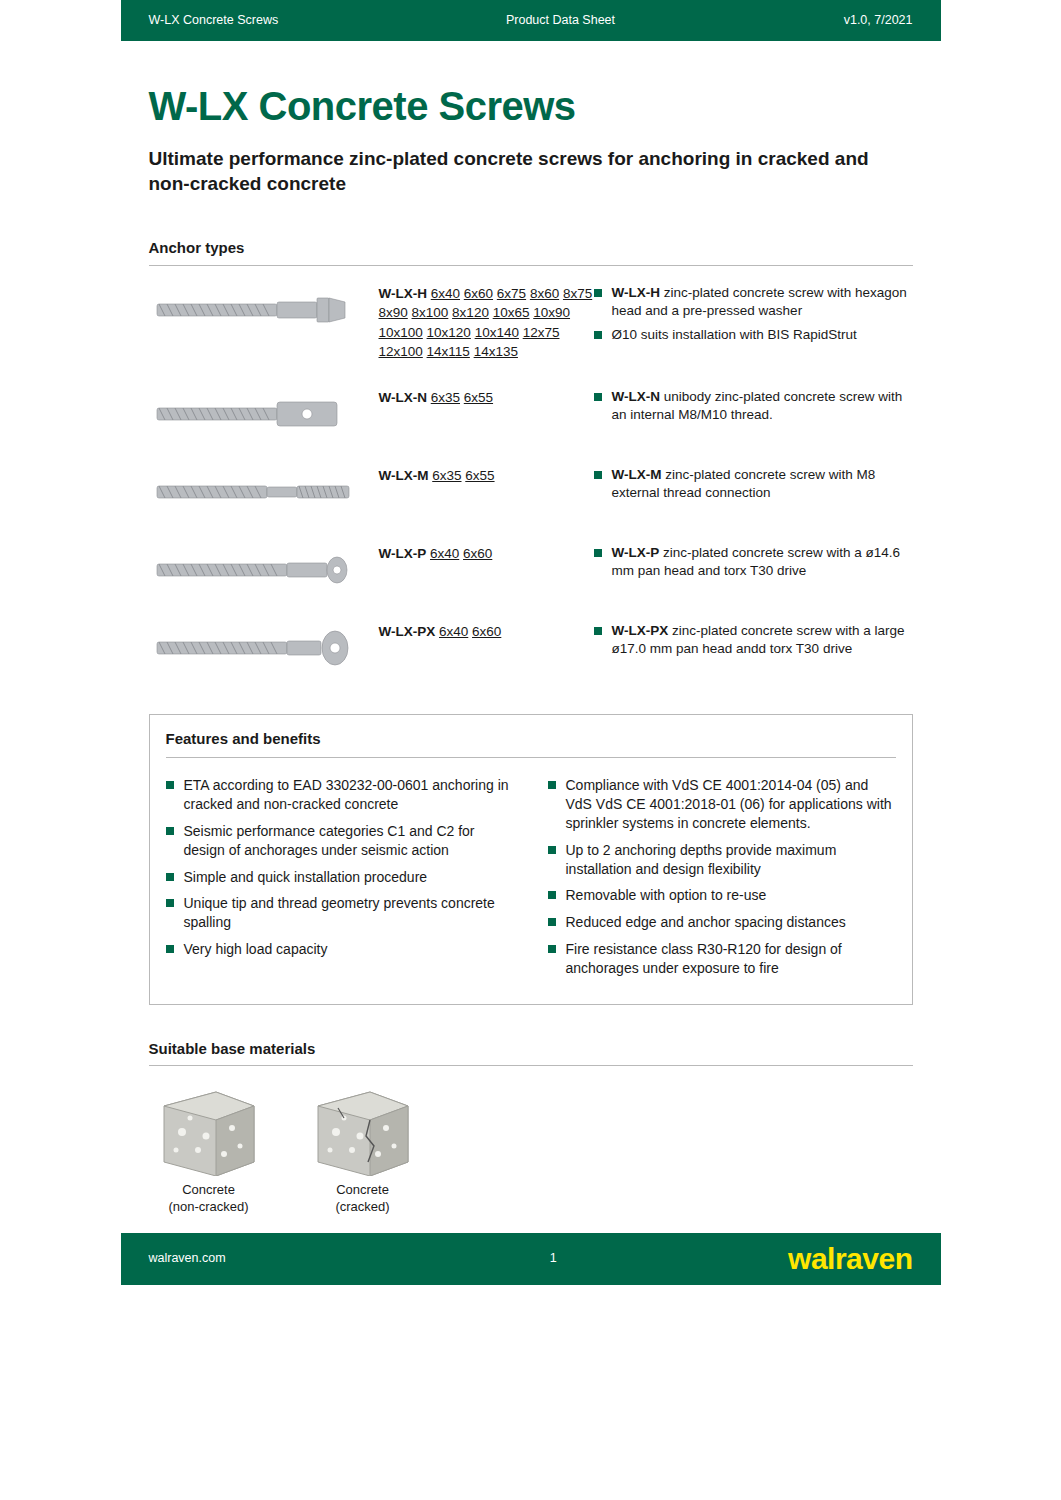W-LX Concrete Screws
Product Data Sheet
v1.0, 7/2021
W-LX Concrete Screws
Ultimate performance zinc-plated concrete screws for anchoring in cracked and non-cracked concrete
Anchor types
| | W-LX-H 6x40 6x60 6x75 8x60 8x75 8x90 8x100 8x120 10x65 10x90 10x100 10x120 10x140 12x75 12x100 14x115 14x135 | W-LX-H zinc-plated concrete screw with hexagon head and a pre-pressed washer Ø10 suits installation with BIS RapidStrut |
| | W-LX-N 6x35 6x55 | W-LX-N unibody zinc-plated concrete screw with an internal M8/M10 thread. |
| | W-LX-M 6x35 6x55 | W-LX-M zinc-plated concrete screw with M8 external thread connection |
| | W-LX-P 6x40 6x60 | W-LX-P zinc-plated concrete screw with a ø14.6 mm pan head and torx T30 drive |
| | W-LX-PX 6x40 6x60 | W-LX-PX zinc-plated concrete screw with a large ø17.0 mm pan head andd torx T30 drive |
Features and benefits
ETA according to EAD 330232-00-0601 anchoring in cracked and non-cracked concrete
Seismic performance categories C1 and C2 for design of anchorages under seismic action
Simple and quick installation procedure
Unique tip and thread geometry prevents concrete spalling
Very high load capacity
Compliance with VdS CE 4001:2014-04 (05) and VdS VdS CE 4001:2018-01 (06) for applications with sprinkler systems in concrete elements.
Up to 2 anchoring depths provide maximum installation and design flexibility
Removable with option to re-use
Reduced edge and anchor spacing distances
Fire resistance class R30-R120 for design of anchorages under exposure to fire
Suitable base materials
Concrete
(non-cracked)
Concrete
(cracked)
walraven.com
1
walraven